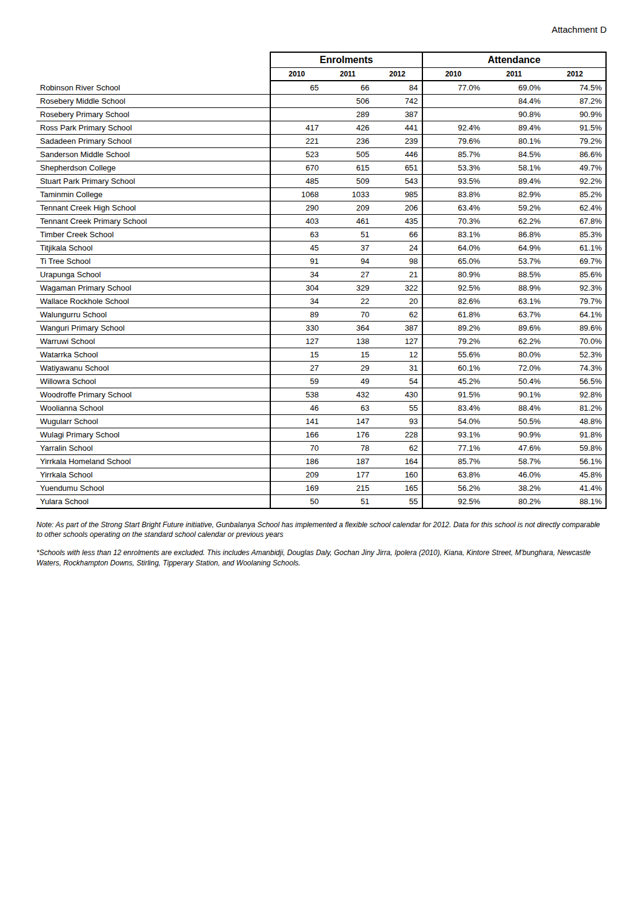Attachment D
| | Enrolments | Attendance |
| --- | --- | --- |
| | 2010 | 2011 | 2012 | 2010 | 2011 | 2012 |
| Robinson River School | 65 | 66 | 84 | 77.0% | 69.0% | 74.5% |
| Rosebery Middle School | | 506 | 742 | | 84.4% | 87.2% |
| Rosebery Primary School | | 289 | 387 | | 90.8% | 90.9% |
| Ross Park Primary School | 417 | 426 | 441 | 92.4% | 89.4% | 91.5% |
| Sadadeen Primary School | 221 | 236 | 239 | 79.6% | 80.1% | 79.2% |
| Sanderson Middle School | 523 | 505 | 446 | 85.7% | 84.5% | 86.6% |
| Shepherdson College | 670 | 615 | 651 | 53.3% | 58.1% | 49.7% |
| Stuart Park Primary School | 485 | 509 | 543 | 93.5% | 89.4% | 92.2% |
| Taminmin College | 1068 | 1033 | 985 | 83.8% | 82.9% | 85.2% |
| Tennant Creek High School | 290 | 209 | 206 | 63.4% | 59.2% | 62.4% |
| Tennant Creek Primary School | 403 | 461 | 435 | 70.3% | 62.2% | 67.8% |
| Timber Creek School | 63 | 51 | 66 | 83.1% | 86.8% | 85.3% |
| Titjikala School | 45 | 37 | 24 | 64.0% | 64.9% | 61.1% |
| Ti Tree School | 91 | 94 | 98 | 65.0% | 53.7% | 69.7% |
| Urapunga School | 34 | 27 | 21 | 80.9% | 88.5% | 85.6% |
| Wagaman Primary School | 304 | 329 | 322 | 92.5% | 88.9% | 92.3% |
| Wallace Rockhole School | 34 | 22 | 20 | 82.6% | 63.1% | 79.7% |
| Walungurru School | 89 | 70 | 62 | 61.8% | 63.7% | 64.1% |
| Wanguri Primary School | 330 | 364 | 387 | 89.2% | 89.6% | 89.6% |
| Warruwi School | 127 | 138 | 127 | 79.2% | 62.2% | 70.0% |
| Watarrka School | 15 | 15 | 12 | 55.6% | 80.0% | 52.3% |
| Watiyawanu School | 27 | 29 | 31 | 60.1% | 72.0% | 74.3% |
| Willowra School | 59 | 49 | 54 | 45.2% | 50.4% | 56.5% |
| Woodroffe Primary School | 538 | 432 | 430 | 91.5% | 90.1% | 92.8% |
| Woolianna School | 46 | 63 | 55 | 83.4% | 88.4% | 81.2% |
| Wugularr School | 141 | 147 | 93 | 54.0% | 50.5% | 48.8% |
| Wulagi Primary School | 166 | 176 | 228 | 93.1% | 90.9% | 91.8% |
| Yarralin School | 70 | 78 | 62 | 77.1% | 47.6% | 59.8% |
| Yirrkala Homeland School | 186 | 187 | 164 | 85.7% | 58.7% | 56.1% |
| Yirrkala School | 209 | 177 | 160 | 63.8% | 46.0% | 45.8% |
| Yuendumu School | 169 | 215 | 165 | 56.2% | 38.2% | 41.4% |
| Yulara School | 50 | 51 | 55 | 92.5% | 80.2% | 88.1% |
Note: As part of the Strong Start Bright Future initiative, Gunbalanya School has implemented a flexible school calendar for 2012. Data for this school is not directly comparable to other schools operating on the standard school calendar or previous years
*Schools with less than 12 enrolments are excluded. This includes Amanbidji, Douglas Daly, Gochan Jiny Jirra, Ipolera (2010), Kiana, Kintore Street, M'bunghara, Newcastle Waters, Rockhampton Downs, Stirling, Tipperary Station, and Woolaning Schools.